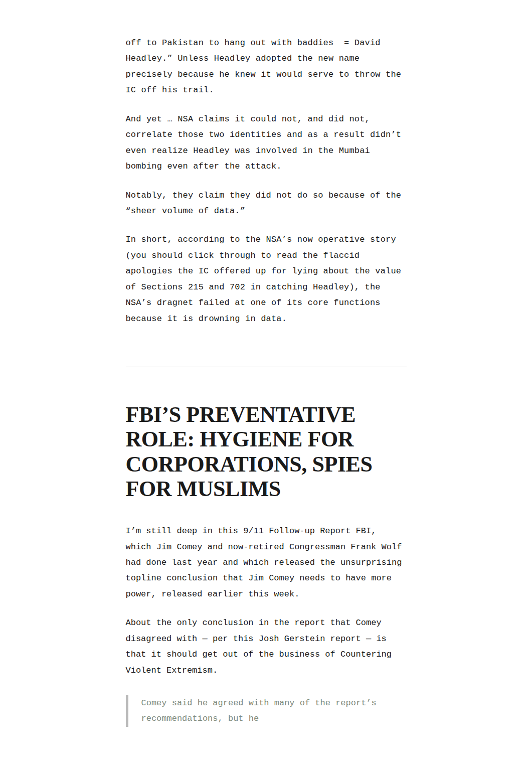off to Pakistan to hang out with baddies = David Headley.” Unless Headley adopted the new name precisely because he knew it would serve to throw the IC off his trail.
And yet … NSA claims it could not, and did not, correlate those two identities and as a result didn’t even realize Headley was involved in the Mumbai bombing even after the attack.
Notably, they claim they did not do so because of the “sheer volume of data.”
In short, according to the NSA’s now operative story (you should click through to read the flaccid apologies the IC offered up for lying about the value of Sections 215 and 702 in catching Headley), the NSA’s dragnet failed at one of its core functions because it is drowning in data.
FBI’s Preventative Role: Hygiene for Corporations, Spies for Muslims
I’m still deep in this 9/11 Follow-up Report FBI, which Jim Comey and now-retired Congressman Frank Wolf had done last year and which released the unsurprising topline conclusion that Jim Comey needs to have more power, released earlier this week.
About the only conclusion in the report that Comey disagreed with — per this Josh Gerstein report — is that it should get out of the business of Countering Violent Extremism.
Comey said he agreed with many of the report’s recommendations, but he